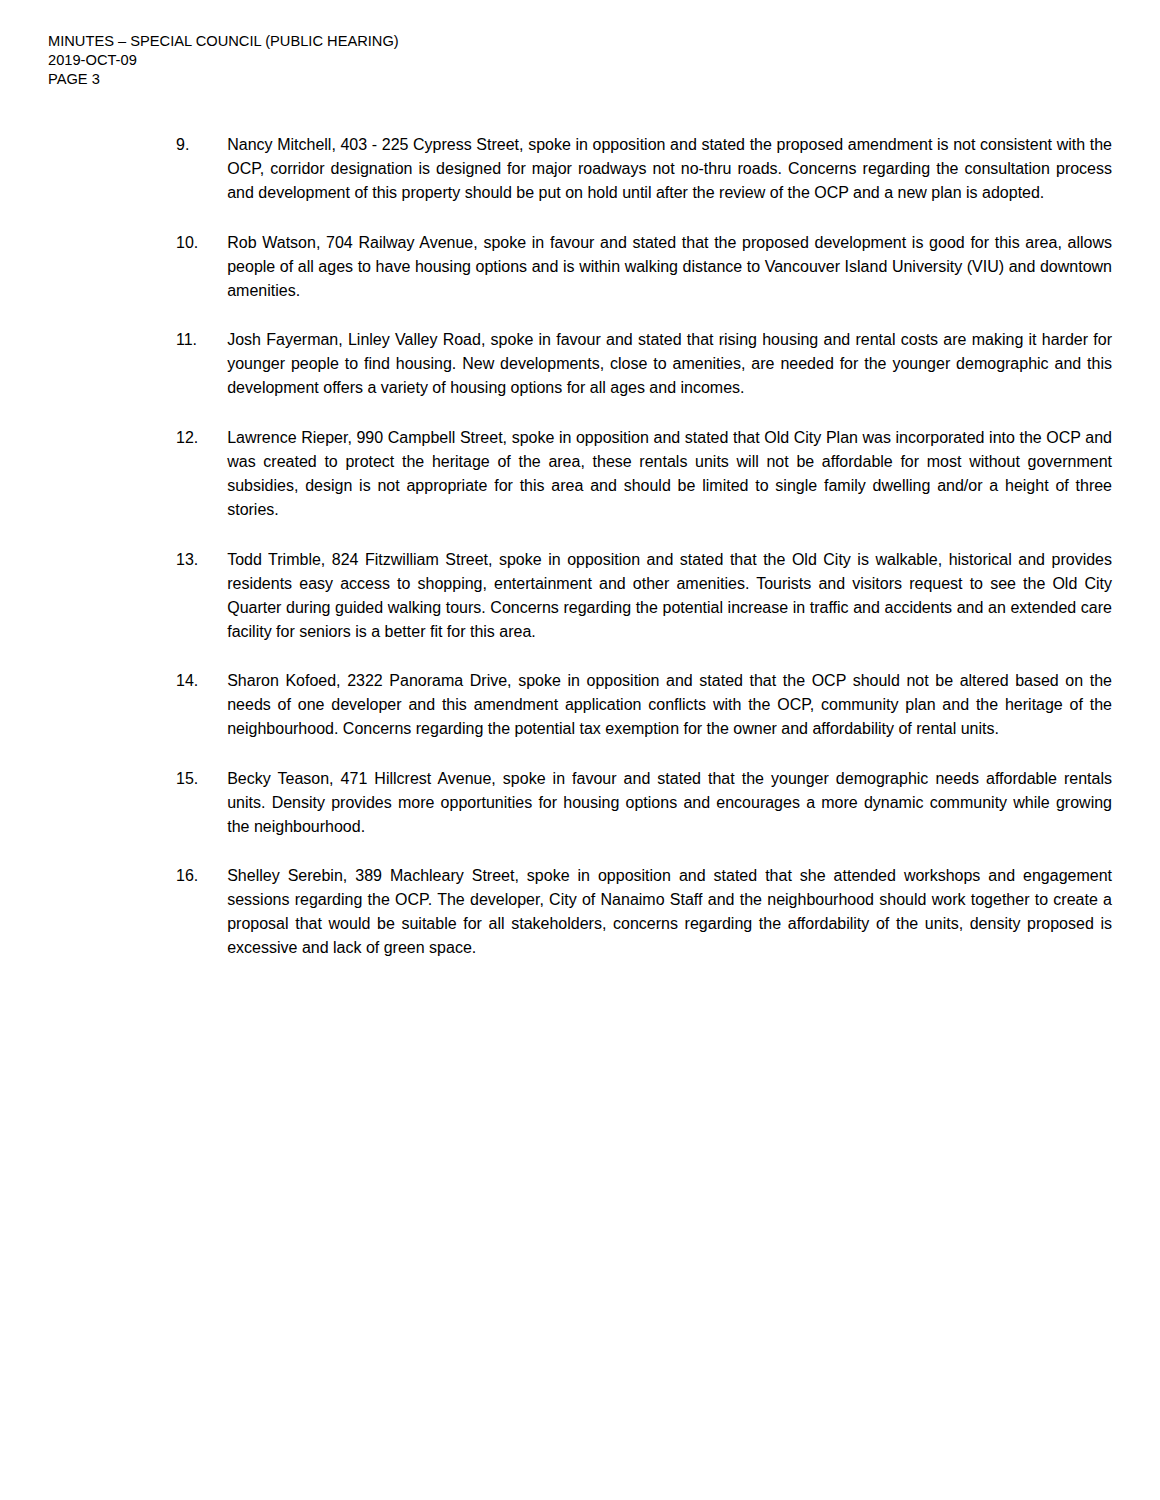MINUTES – SPECIAL COUNCIL (PUBLIC HEARING)
2019-OCT-09
PAGE 3
Nancy Mitchell, 403 - 225 Cypress Street, spoke in opposition and stated the proposed amendment is not consistent with the OCP, corridor designation is designed for major roadways not no-thru roads. Concerns regarding the consultation process and development of this property should be put on hold until after the review of the OCP and a new plan is adopted.
Rob Watson, 704 Railway Avenue, spoke in favour and stated that the proposed development is good for this area, allows people of all ages to have housing options and is within walking distance to Vancouver Island University (VIU) and downtown amenities.
Josh Fayerman, Linley Valley Road, spoke in favour and stated that rising housing and rental costs are making it harder for younger people to find housing. New developments, close to amenities, are needed for the younger demographic and this development offers a variety of housing options for all ages and incomes.
Lawrence Rieper, 990 Campbell Street, spoke in opposition and stated that Old City Plan was incorporated into the OCP and was created to protect the heritage of the area, these rentals units will not be affordable for most without government subsidies, design is not appropriate for this area and should be limited to single family dwelling and/or a height of three stories.
Todd Trimble, 824 Fitzwilliam Street, spoke in opposition and stated that the Old City is walkable, historical and provides residents easy access to shopping, entertainment and other amenities. Tourists and visitors request to see the Old City Quarter during guided walking tours. Concerns regarding the potential increase in traffic and accidents and an extended care facility for seniors is a better fit for this area.
Sharon Kofoed, 2322 Panorama Drive, spoke in opposition and stated that the OCP should not be altered based on the needs of one developer and this amendment application conflicts with the OCP, community plan and the heritage of the neighbourhood. Concerns regarding the potential tax exemption for the owner and affordability of rental units.
Becky Teason, 471 Hillcrest Avenue, spoke in favour and stated that the younger demographic needs affordable rentals units. Density provides more opportunities for housing options and encourages a more dynamic community while growing the neighbourhood.
Shelley Serebin, 389 Machleary Street, spoke in opposition and stated that she attended workshops and engagement sessions regarding the OCP. The developer, City of Nanaimo Staff and the neighbourhood should work together to create a proposal that would be suitable for all stakeholders, concerns regarding the affordability of the units, density proposed is excessive and lack of green space.